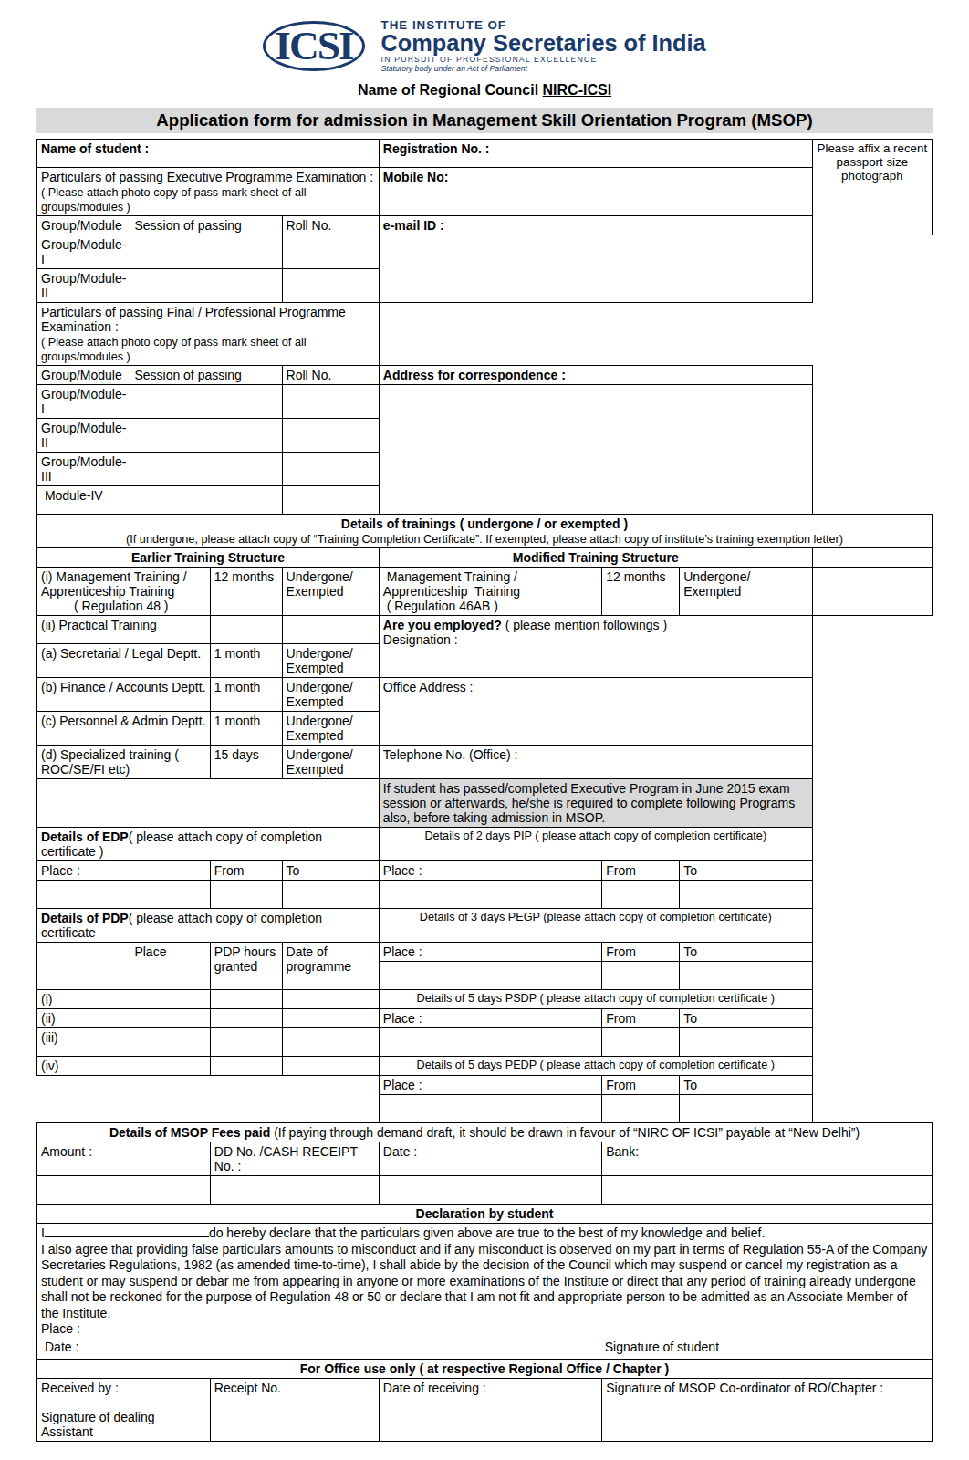ICSI
THE INSTITUTE OF
Company Secretaries of India
IN PURSUIT OF PROFESSIONAL EXCELLENCE
Statutory body under an Act of Parliament
Name of Regional Council NIRC-ICSI
Application form for admission in Management Skill Orientation Program (MSOP)
| Name of student : | Registration No. : | Please affix a recent passport size photograph |
| Particulars of passing Executive Programme Examination : ( Please attach photo copy of pass mark sheet of all groups/modules ) | Mobile No: |
| Group/Module | Session of passing | Roll No. | e-mail ID : |
| Group/Module-I | | | |
| Group/Module-II | | |
| Particulars of passing Final / Professional Programme Examination : ( Please attach photo copy of pass mark sheet of all groups/modules ) | |
| Group/Module | Session of passing | Roll No. | Address for correspondence : | |
| Group/Module-I | | | |
| Group/Module-II | | |
| Group/Module-III | | |
| Module-IV | | |
| Details of trainings ( undergone / or exempted ) (If undergone, please attach copy of “Training Completion Certificate”. If exempted, please attach copy of institute’s training exemption letter) |
| Earlier Training Structure | Modified Training Structure | |
| (i) Management Training / Apprenticeship Training ( Regulation 48 ) | 12 months | Undergone/ Exempted | Management Training / Apprenticeship Training ( Regulation 46AB ) | 12 months | Undergone/ Exempted | |
| (ii) Practical Training | | | Are you employed? ( please mention followings ) Designation : | |
| (a) Secretarial / Legal Deptt. | 1 month | Undergone/ Exempted |
| (b) Finance / Accounts Deptt. | 1 month | Undergone/ Exempted | Office Address : |
| (c) Personnel & Admin Deptt. | 1 month | Undergone/ Exempted |
| (d) Specialized training ( ROC/SE/FI etc) | 15 days | Undergone/ Exempted | Telephone No. (Office) : |
| | If student has passed/completed Executive Program in June 2015 exam session or afterwards, he/she is required to complete following Programs also, before taking admission in MSOP. | |
| Details of EDP ( please attach copy of completion certificate ) | Details of 2 days PIP ( please attach copy of completion certificate) | |
| Place : | From | To | Place : | From | To | |
| Details of PDP ( please attach copy of completion certificate | Details of 3 days PEGP (please attach copy of completion certificate) | |
| | Place | PDP hours granted | Date of programme | Place : | From | To | |
| (i) | | | | Details of 5 days PSDP ( please attach copy of completion certificate ) | |
| (ii) | | | | Place : | From | To | |
| (iii) | | | | | | | |
| (iv) | | | | Details of 5 days PEDP ( please attach copy of completion certificate ) | |
| | Place : | From | To | |
| Details of MSOP Fees paid (If paying through demand draft, it should be drawn in favour of “NIRC OF ICSI” payable at “New Delhi”) |
| Amount : | DD No. /CASH RECEIPT No. : | Date : | Bank: |
| Declaration by student |
| I do hereby declare that the particulars given above are true to the best of my knowledge and belief. I also agree that providing false particulars amounts to misconduct and if any misconduct is observed on my part in terms of Regulation 55-A of the Company Secretaries Regulations, 1982 (as amended time-to-time), I shall abide by the decision of the Council which may suspend or cancel my registration as a student or may suspend or debar me from appearing in anyone or more examinations of the Institute or direct that any period of training already undergone shall not be reckoned for the purpose of Regulation 48 or 50 or declare that I am not fit and appropriate person to be admitted as an Associate Member of the Institute. Place : / Date : / Signature of student / |
| For Office use only ( at respective Regional Office / Chapter ) |
| Received by : Signature of dealing Assistant | Receipt No. | Date of receiving : | Signature of MSOP Co-ordinator of RO/Chapter : |